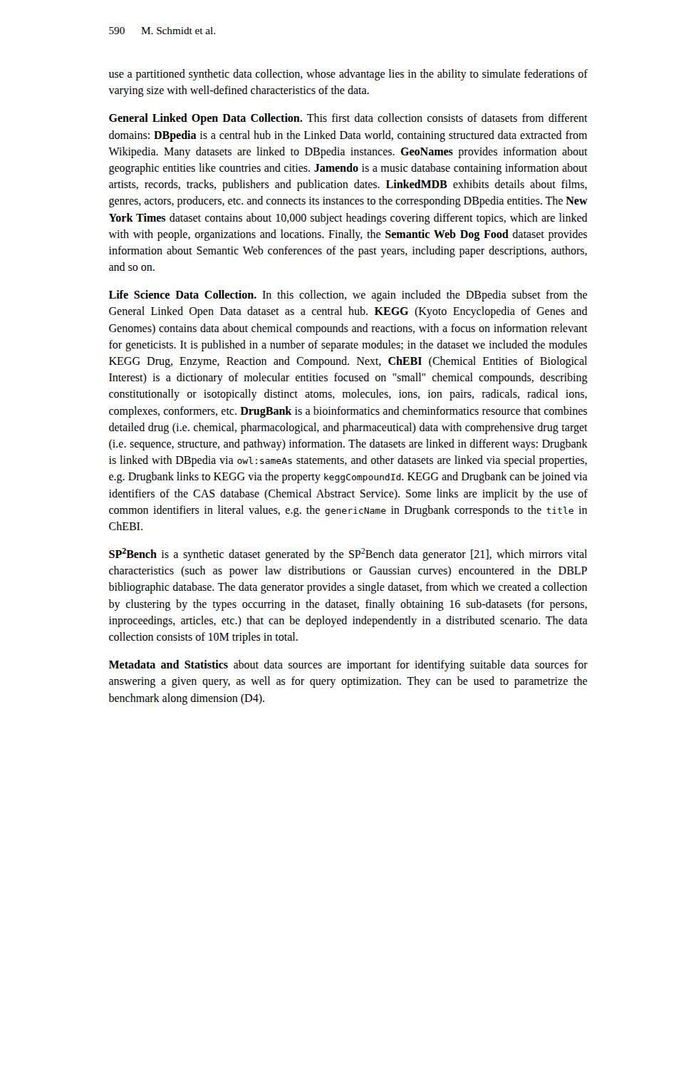590 M. Schmidt et al.
use a partitioned synthetic data collection, whose advantage lies in the ability to simulate federations of varying size with well-defined characteristics of the data.
General Linked Open Data Collection. This first data collection consists of datasets from different domains: DBpedia is a central hub in the Linked Data world, containing structured data extracted from Wikipedia. Many datasets are linked to DBpedia instances. GeoNames provides information about geographic entities like countries and cities. Jamendo is a music database containing information about artists, records, tracks, publishers and publication dates. LinkedMDB exhibits details about films, genres, actors, producers, etc. and connects its instances to the corresponding DBpedia entities. The New York Times dataset contains about 10,000 subject headings covering different topics, which are linked with with people, organizations and locations. Finally, the Semantic Web Dog Food dataset provides information about Semantic Web conferences of the past years, including paper descriptions, authors, and so on.
Life Science Data Collection. In this collection, we again included the DBpedia subset from the General Linked Open Data dataset as a central hub. KEGG (Kyoto Encyclopedia of Genes and Genomes) contains data about chemical compounds and reactions, with a focus on information relevant for geneticists. It is published in a number of separate modules; in the dataset we included the modules KEGG Drug, Enzyme, Reaction and Compound. Next, ChEBI (Chemical Entities of Biological Interest) is a dictionary of molecular entities focused on "small" chemical compounds, describing constitutionally or isotopically distinct atoms, molecules, ions, ion pairs, radicals, radical ions, complexes, conformers, etc. DrugBank is a bioinformatics and cheminformatics resource that combines detailed drug (i.e. chemical, pharmacological, and pharmaceutical) data with comprehensive drug target (i.e. sequence, structure, and pathway) information. The datasets are linked in different ways: Drugbank is linked with DBpedia via owl:sameAs statements, and other datasets are linked via special properties, e.g. Drugbank links to KEGG via the property keggCompoundId. KEGG and Drugbank can be joined via identifiers of the CAS database (Chemical Abstract Service). Some links are implicit by the use of common identifiers in literal values, e.g. the genericName in Drugbank corresponds to the title in ChEBI.
SP2Bench is a synthetic dataset generated by the SP2Bench data generator [21], which mirrors vital characteristics (such as power law distributions or Gaussian curves) encountered in the DBLP bibliographic database. The data generator provides a single dataset, from which we created a collection by clustering by the types occurring in the dataset, finally obtaining 16 sub-datasets (for persons, inproceedings, articles, etc.) that can be deployed independently in a distributed scenario. The data collection consists of 10M triples in total.
Metadata and Statistics about data sources are important for identifying suitable data sources for answering a given query, as well as for query optimization. They can be used to parametrize the benchmark along dimension (D4).